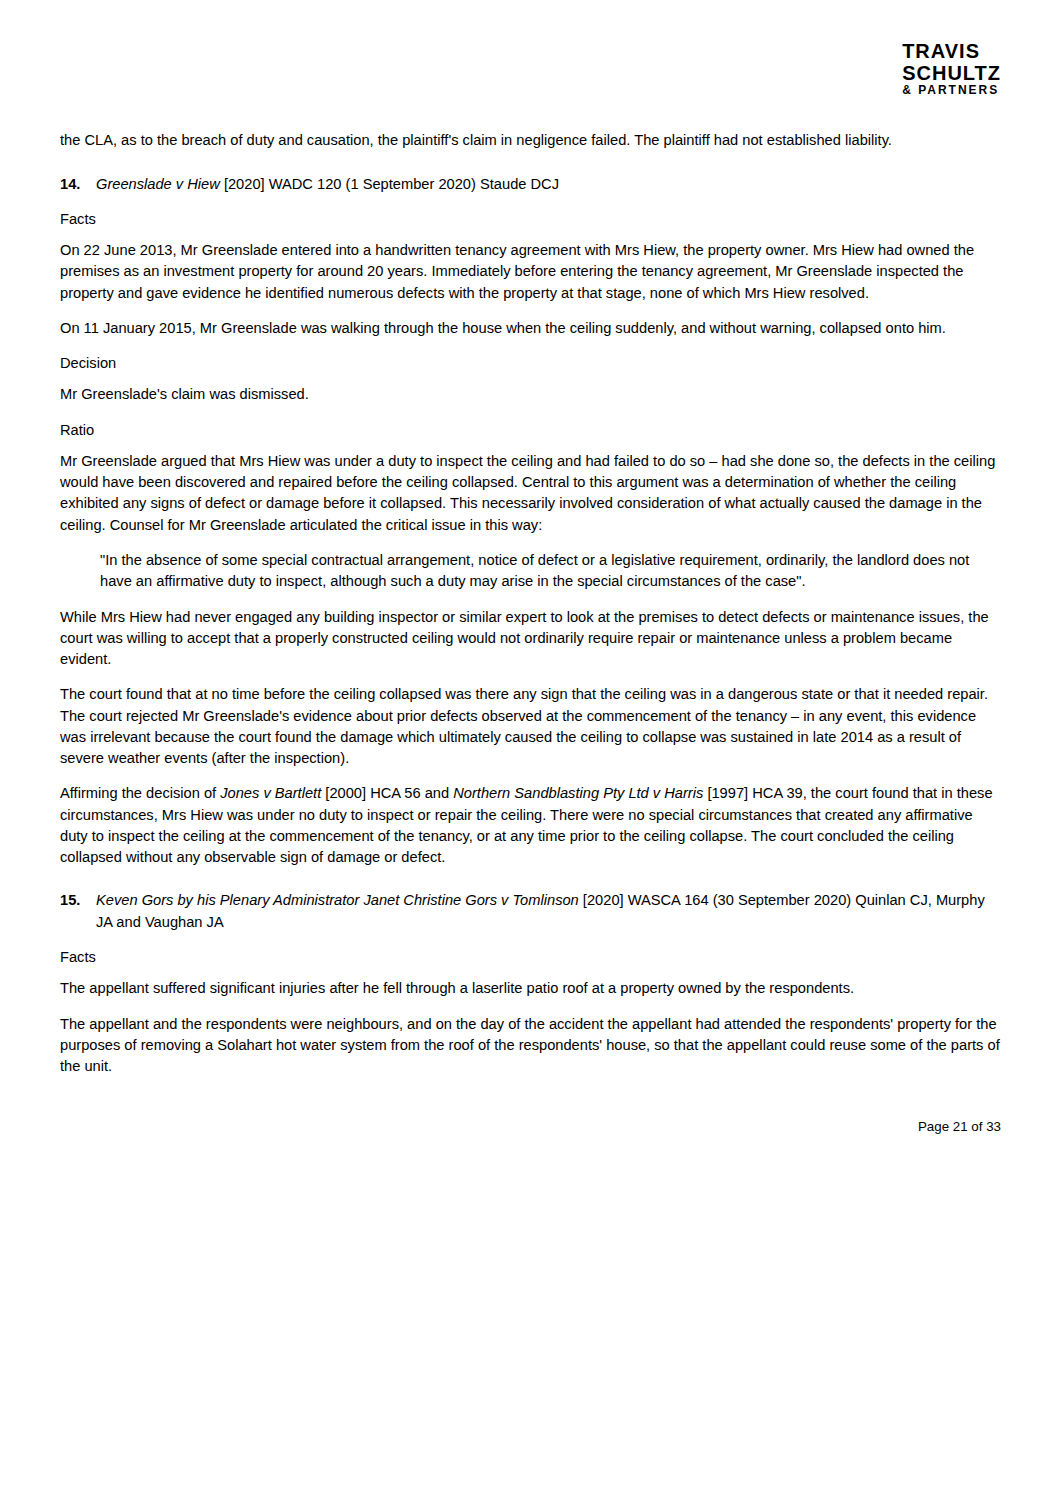TRAVIS
SCHULTZ
& PARTNERS
the CLA, as to the breach of duty and causation, the plaintiff's claim in negligence failed. The plaintiff had not established liability.
14. Greenslade v Hiew [2020] WADC 120 (1 September 2020) Staude DCJ
Facts
On 22 June 2013, Mr Greenslade entered into a handwritten tenancy agreement with Mrs Hiew, the property owner. Mrs Hiew had owned the premises as an investment property for around 20 years. Immediately before entering the tenancy agreement, Mr Greenslade inspected the property and gave evidence he identified numerous defects with the property at that stage, none of which Mrs Hiew resolved.
On 11 January 2015, Mr Greenslade was walking through the house when the ceiling suddenly, and without warning, collapsed onto him.
Decision
Mr Greenslade's claim was dismissed.
Ratio
Mr Greenslade argued that Mrs Hiew was under a duty to inspect the ceiling and had failed to do so – had she done so, the defects in the ceiling would have been discovered and repaired before the ceiling collapsed. Central to this argument was a determination of whether the ceiling exhibited any signs of defect or damage before it collapsed. This necessarily involved consideration of what actually caused the damage in the ceiling. Counsel for Mr Greenslade articulated the critical issue in this way:
"In the absence of some special contractual arrangement, notice of defect or a legislative requirement, ordinarily, the landlord does not have an affirmative duty to inspect, although such a duty may arise in the special circumstances of the case".
While Mrs Hiew had never engaged any building inspector or similar expert to look at the premises to detect defects or maintenance issues, the court was willing to accept that a properly constructed ceiling would not ordinarily require repair or maintenance unless a problem became evident.
The court found that at no time before the ceiling collapsed was there any sign that the ceiling was in a dangerous state or that it needed repair. The court rejected Mr Greenslade's evidence about prior defects observed at the commencement of the tenancy – in any event, this evidence was irrelevant because the court found the damage which ultimately caused the ceiling to collapse was sustained in late 2014 as a result of severe weather events (after the inspection).
Affirming the decision of Jones v Bartlett [2000] HCA 56 and Northern Sandblasting Pty Ltd v Harris [1997] HCA 39, the court found that in these circumstances, Mrs Hiew was under no duty to inspect or repair the ceiling. There were no special circumstances that created any affirmative duty to inspect the ceiling at the commencement of the tenancy, or at any time prior to the ceiling collapse. The court concluded the ceiling collapsed without any observable sign of damage or defect.
15. Keven Gors by his Plenary Administrator Janet Christine Gors v Tomlinson [2020] WASCA 164 (30 September 2020) Quinlan CJ, Murphy JA and Vaughan JA
Facts
The appellant suffered significant injuries after he fell through a laserlite patio roof at a property owned by the respondents.
The appellant and the respondents were neighbours, and on the day of the accident the appellant had attended the respondents' property for the purposes of removing a Solahart hot water system from the roof of the respondents' house, so that the appellant could reuse some of the parts of the unit.
Page 21 of 33